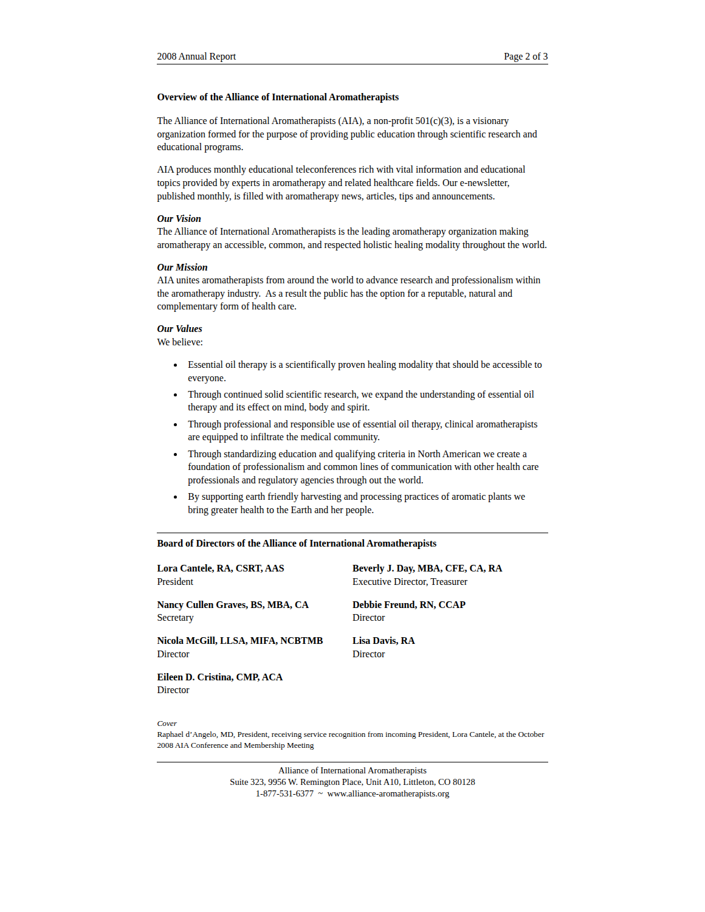2008 Annual Report
Page 2 of 3
Overview of the Alliance of International Aromatherapists
The Alliance of International Aromatherapists (AIA), a non-profit 501(c)(3), is a visionary organization formed for the purpose of providing public education through scientific research and educational programs.
AIA produces monthly educational teleconferences rich with vital information and educational topics provided by experts in aromatherapy and related healthcare fields. Our e-newsletter, published monthly, is filled with aromatherapy news, articles, tips and announcements.
Our Vision
The Alliance of International Aromatherapists is the leading aromatherapy organization making aromatherapy an accessible, common, and respected holistic healing modality throughout the world.
Our Mission
AIA unites aromatherapists from around the world to advance research and professionalism within the aromatherapy industry. As a result the public has the option for a reputable, natural and complementary form of health care.
Our Values
We believe:
Essential oil therapy is a scientifically proven healing modality that should be accessible to everyone.
Through continued solid scientific research, we expand the understanding of essential oil therapy and its effect on mind, body and spirit.
Through professional and responsible use of essential oil therapy, clinical aromatherapists are equipped to infiltrate the medical community.
Through standardizing education and qualifying criteria in North American we create a foundation of professionalism and common lines of communication with other health care professionals and regulatory agencies through out the world.
By supporting earth friendly harvesting and processing practices of aromatic plants we bring greater health to the Earth and her people.
Board of Directors of the Alliance of International Aromatherapists
| Lora Cantele, RA, CSRT, AAS President | Beverly J. Day, MBA, CFE, CA, RA Executive Director, Treasurer |
| Nancy Cullen Graves, BS, MBA, CA Secretary | Debbie Freund, RN, CCAP Director |
| Nicola McGill, LLSA, MIFA, NCBTMB Director | Lisa Davis, RA Director |
| Eileen D. Cristina, CMP, ACA Director | |
Cover Raphael d’Angelo, MD, President, receiving service recognition from incoming President, Lora Cantele, at the October 2008 AIA Conference and Membership Meeting
Alliance of International Aromatherapists
Suite 323, 9956 W. Remington Place, Unit A10, Littleton, CO 80128
1-877-531-6377 ~ www.alliance-aromatherapists.org